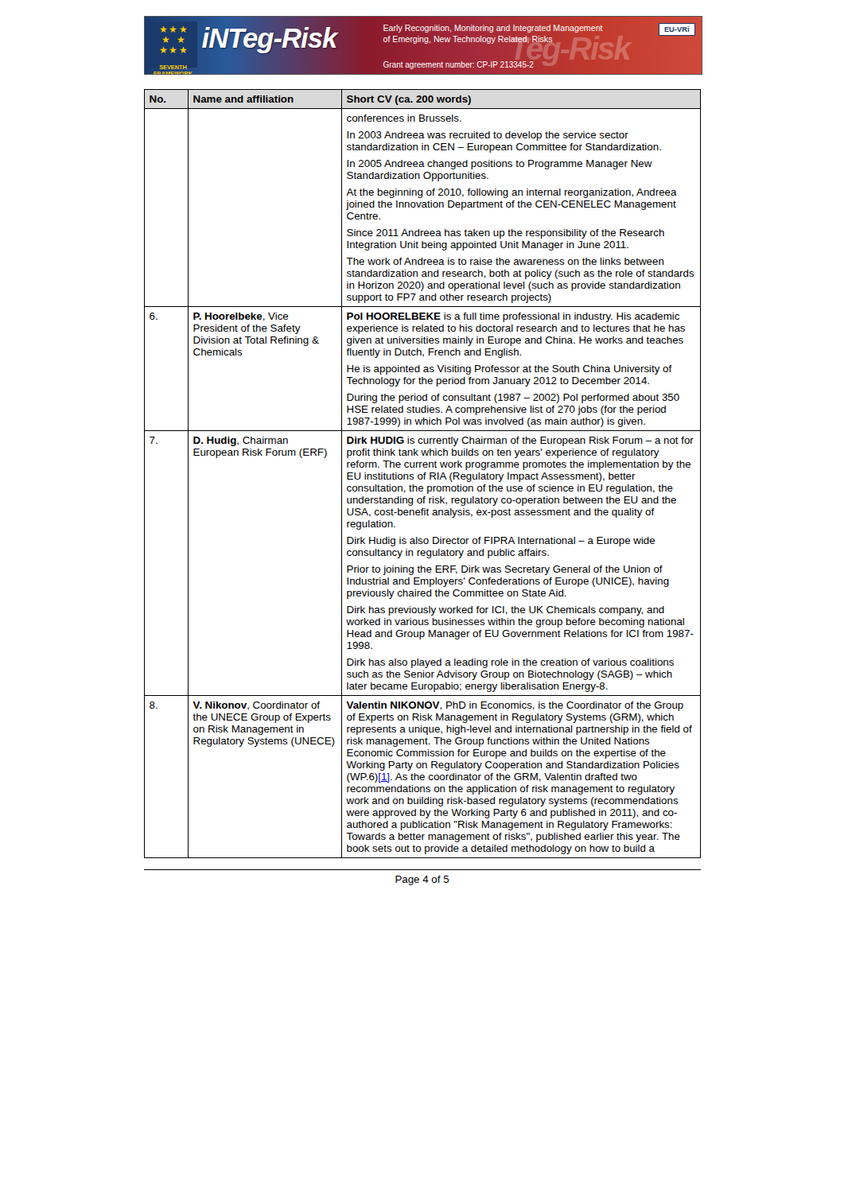★ ★ ★
★ ★
★ ★ ★ SEVENTH FRAMEWORK
PROGRAMME
iNTeg-Risk
Early Recognition, Monitoring and Integrated Management
of Emerging, New Technology Related, Risks
Grant agreement number: CP-IP 213345-2
Teg-Risk
EU-VRi
| No. | Name and affiliation | Short CV (ca. 200 words) |
| --- | --- | --- |
| | | conferences in Brussels. In 2003 Andreea was recruited to develop the service sector standardization in CEN – European Committee for Standardization. In 2005 Andreea changed positions to Programme Manager New Standardization Opportunities. At the beginning of 2010, following an internal reorganization, Andreea joined the Innovation Department of the CEN-CENELEC Management Centre. Since 2011 Andreea has taken up the responsibility of the Research Integration Unit being appointed Unit Manager in June 2011. The work of Andreea is to raise the awareness on the links between standardization and research, both at policy (such as the role of standards in Horizon 2020) and operational level (such as provide standardization support to FP7 and other research projects) |
| 6. | P. Hoorelbeke , Vice President of the Safety Division at Total Refining & Chemicals | Pol HOORELBEKE is a full time professional in industry. His academic experience is related to his doctoral research and to lectures that he has given at universities mainly in Europe and China. He works and teaches fluently in Dutch, French and English. He is appointed as Visiting Professor at the South China University of Technology for the period from January 2012 to December 2014. During the period of consultant (1987 – 2002) Pol performed about 350 HSE related studies. A comprehensive list of 270 jobs (for the period 1987-1999) in which Pol was involved (as main author) is given. |
| 7. | D. Hudig , Chairman European Risk Forum (ERF) | Dirk HUDIG is currently Chairman of the European Risk Forum – a not for profit think tank which builds on ten years' experience of regulatory reform. The current work programme promotes the implementation by the EU institutions of RIA (Regulatory Impact Assessment), better consultation, the promotion of the use of science in EU regulation, the understanding of risk, regulatory co-operation between the EU and the USA, cost-benefit analysis, ex-post assessment and the quality of regulation. Dirk Hudig is also Director of FIPRA International – a Europe wide consultancy in regulatory and public affairs. Prior to joining the ERF, Dirk was Secretary General of the Union of Industrial and Employers' Confederations of Europe (UNICE), having previously chaired the Committee on State Aid. Dirk has previously worked for ICI, the UK Chemicals company, and worked in various businesses within the group before becoming national Head and Group Manager of EU Government Relations for ICI from 1987-1998. Dirk has also played a leading role in the creation of various coalitions such as the Senior Advisory Group on Biotechnology (SAGB) – which later became Europabio; energy liberalisation Energy-8. |
| 8. | V. Nikonov , Coordinator of the UNECE Group of Experts on Risk Management in Regulatory Systems (UNECE) | Valentin NIKONOV , PhD in Economics, is the Coordinator of the Group of Experts on Risk Management in Regulatory Systems (GRM), which represents a unique, high-level and international partnership in the field of risk management. The Group functions within the United Nations Economic Commission for Europe and builds on the expertise of the Working Party on Regulatory Cooperation and Standardization Policies (WP.6) [1] . As the coordinator of the GRM, Valentin drafted two recommendations on the application of risk management to regulatory work and on building risk-based regulatory systems (recommendations were approved by the Working Party 6 and published in 2011), and co-authored a publication "Risk Management in Regulatory Frameworks: Towards a better management of risks", published earlier this year. The book sets out to provide a detailed methodology on how to build a |
Page 4 of 5